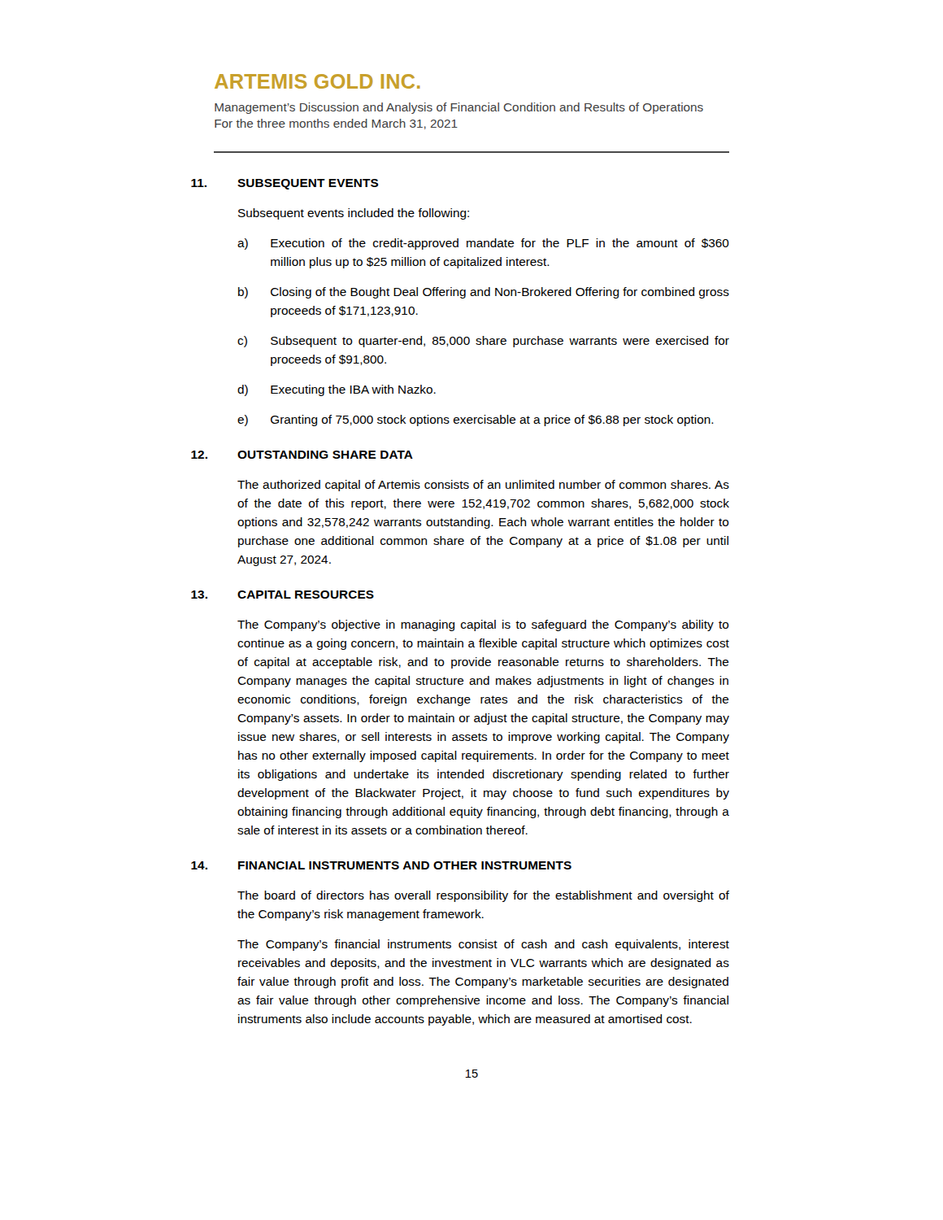ARTEMIS GOLD INC.
Management’s Discussion and Analysis of Financial Condition and Results of Operations
For the three months ended March 31, 2021
11. SUBSEQUENT EVENTS
Subsequent events included the following:
Execution of the credit-approved mandate for the PLF in the amount of $360 million plus up to $25 million of capitalized interest.
Closing of the Bought Deal Offering and Non-Brokered Offering for combined gross proceeds of $171,123,910.
Subsequent to quarter-end, 85,000 share purchase warrants were exercised for proceeds of $91,800.
Executing the IBA with Nazko.
Granting of 75,000 stock options exercisable at a price of $6.88 per stock option.
12. OUTSTANDING SHARE DATA
The authorized capital of Artemis consists of an unlimited number of common shares. As of the date of this report, there were 152,419,702 common shares, 5,682,000 stock options and 32,578,242 warrants outstanding. Each whole warrant entitles the holder to purchase one additional common share of the Company at a price of $1.08 per until August 27, 2024.
13. CAPITAL RESOURCES
The Company’s objective in managing capital is to safeguard the Company’s ability to continue as a going concern, to maintain a flexible capital structure which optimizes cost of capital at acceptable risk, and to provide reasonable returns to shareholders. The Company manages the capital structure and makes adjustments in light of changes in economic conditions, foreign exchange rates and the risk characteristics of the Company’s assets. In order to maintain or adjust the capital structure, the Company may issue new shares, or sell interests in assets to improve working capital. The Company has no other externally imposed capital requirements. In order for the Company to meet its obligations and undertake its intended discretionary spending related to further development of the Blackwater Project, it may choose to fund such expenditures by obtaining financing through additional equity financing, through debt financing, through a sale of interest in its assets or a combination thereof.
14. FINANCIAL INSTRUMENTS AND OTHER INSTRUMENTS
The board of directors has overall responsibility for the establishment and oversight of the Company’s risk management framework.
The Company’s financial instruments consist of cash and cash equivalents, interest receivables and deposits, and the investment in VLC warrants which are designated as fair value through profit and loss. The Company’s marketable securities are designated as fair value through other comprehensive income and loss. The Company’s financial instruments also include accounts payable, which are measured at amortised cost.
15